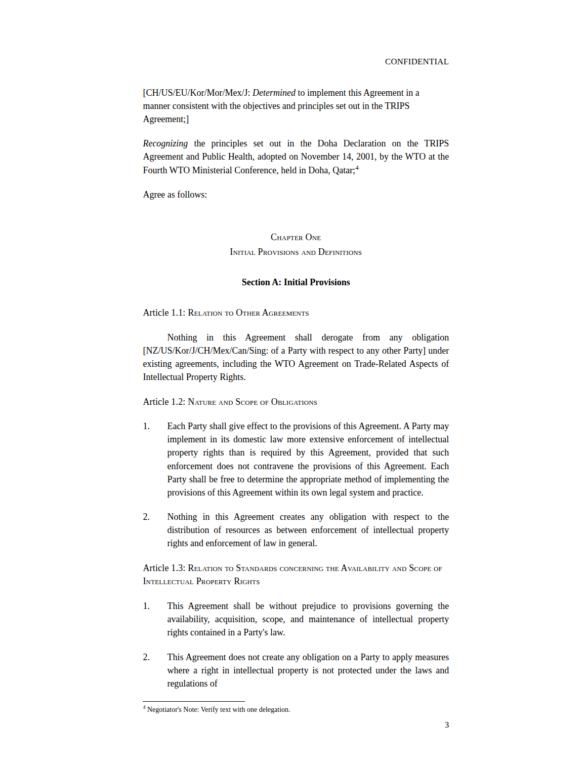CONFIDENTIAL
[CH/US/EU/Kor/Mor/Mex/J: Determined to implement this Agreement in a manner consistent with the objectives and principles set out in the TRIPS Agreement;]
Recognizing the principles set out in the Doha Declaration on the TRIPS Agreement and Public Health, adopted on November 14, 2001, by the WTO at the Fourth WTO Ministerial Conference, held in Doha, Qatar;4
Agree as follows:
Chapter One
Initial Provisions and Definitions
Section A: Initial Provisions
Article 1.1: Relation to Other Agreements
Nothing in this Agreement shall derogate from any obligation [NZ/US/Kor/J/CH/Mex/Can/Sing: of a Party with respect to any other Party] under existing agreements, including the WTO Agreement on Trade-Related Aspects of Intellectual Property Rights.
Article 1.2: Nature and Scope of Obligations
1. Each Party shall give effect to the provisions of this Agreement. A Party may implement in its domestic law more extensive enforcement of intellectual property rights than is required by this Agreement, provided that such enforcement does not contravene the provisions of this Agreement. Each Party shall be free to determine the appropriate method of implementing the provisions of this Agreement within its own legal system and practice.
2. Nothing in this Agreement creates any obligation with respect to the distribution of resources as between enforcement of intellectual property rights and enforcement of law in general.
Article 1.3: Relation to Standards concerning the Availability and Scope of Intellectual Property Rights
1. This Agreement shall be without prejudice to provisions governing the availability, acquisition, scope, and maintenance of intellectual property rights contained in a Party's law.
2. This Agreement does not create any obligation on a Party to apply measures where a right in intellectual property is not protected under the laws and regulations of
4 Negotiator's Note: Verify text with one delegation.
3